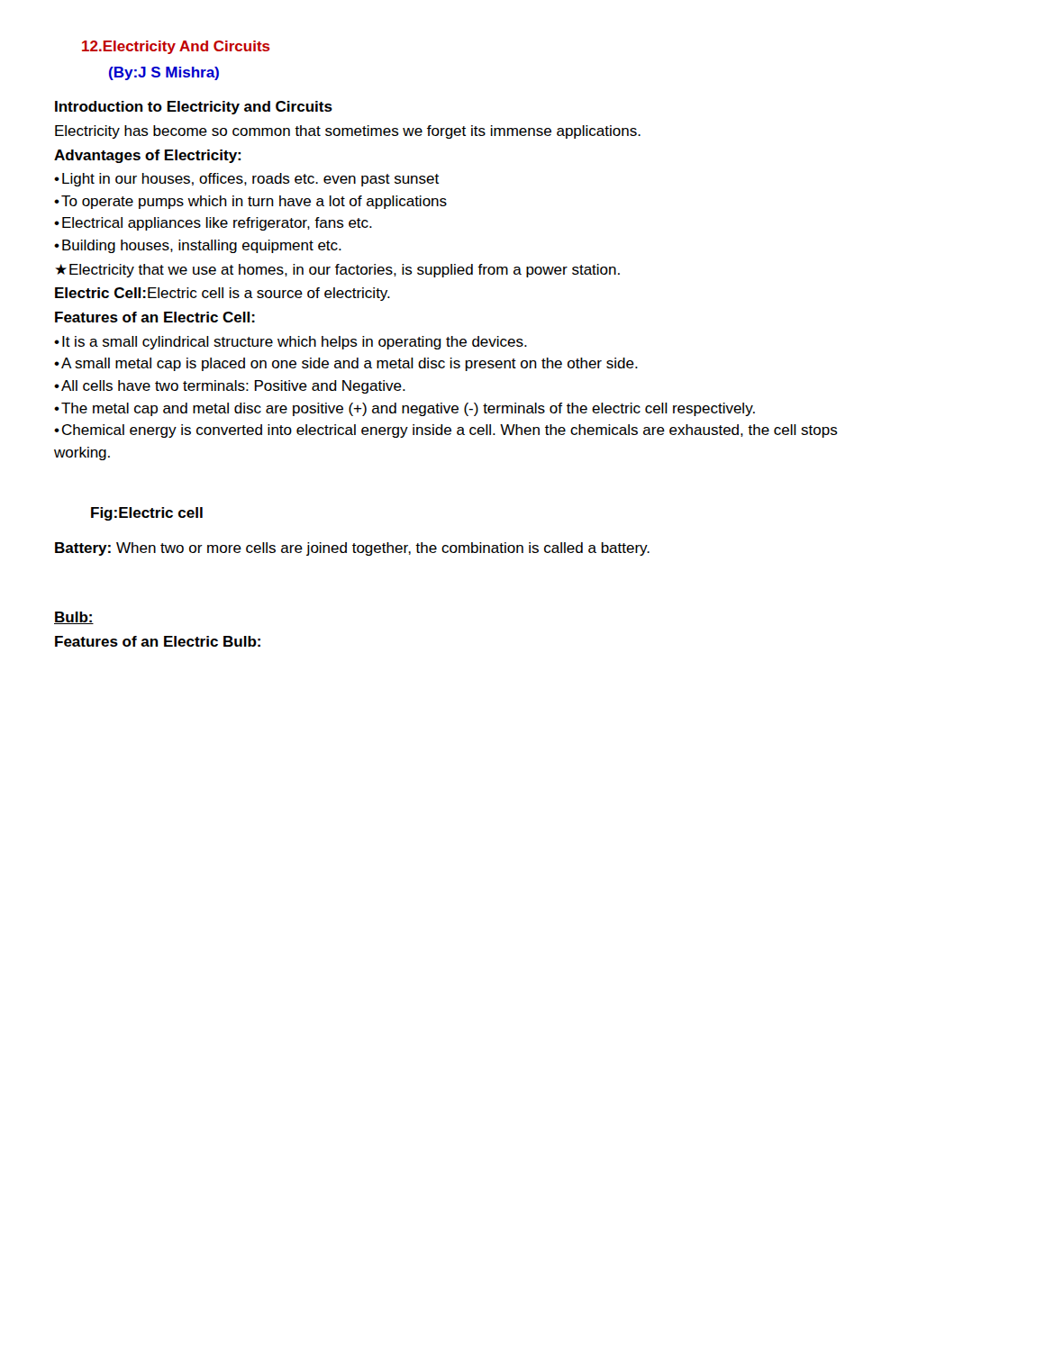12.Electricity And Circuits
(By:J S Mishra)
Introduction to Electricity and Circuits
Electricity has become so common that sometimes we forget its immense applications.
Advantages of Electricity:
Light in our houses, offices, roads etc. even past sunset
To operate pumps which in turn have a lot of applications
Electrical appliances like refrigerator, fans etc.
Building houses, installing equipment etc.
Electricity that we use at homes, in our factories, is supplied from a power station.
Electric Cell: Electric cell is a source of electricity.
Features of an Electric Cell:
It is a small cylindrical structure which helps in operating the devices.
A small metal cap is placed on one side and a metal disc is present on the other side.
All cells have two terminals: Positive and Negative.
The metal cap and metal disc are positive (+) and negative (-) terminals of the electric cell respectively.
Chemical energy is converted into electrical energy inside a cell. When the chemicals are exhausted, the cell stops working.
Fig:Electric cell
Battery: When two or more cells are joined together, the combination is called a battery.
Bulb:
Features of an Electric Bulb: